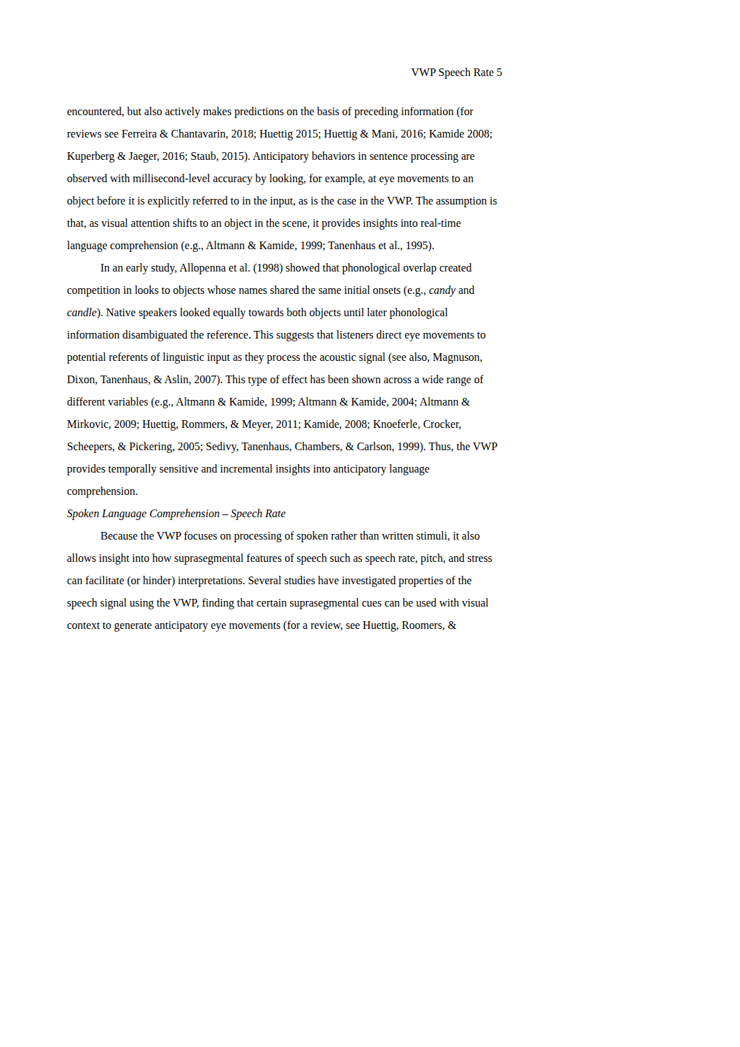VWP Speech Rate 5
encountered, but also actively makes predictions on the basis of preceding information (for reviews see Ferreira & Chantavarin, 2018; Huettig 2015; Huettig & Mani, 2016; Kamide 2008; Kuperberg & Jaeger, 2016; Staub, 2015). Anticipatory behaviors in sentence processing are observed with millisecond-level accuracy by looking, for example, at eye movements to an object before it is explicitly referred to in the input, as is the case in the VWP. The assumption is that, as visual attention shifts to an object in the scene, it provides insights into real-time language comprehension (e.g., Altmann & Kamide, 1999; Tanenhaus et al., 1995).
In an early study, Allopenna et al. (1998) showed that phonological overlap created competition in looks to objects whose names shared the same initial onsets (e.g., candy and candle). Native speakers looked equally towards both objects until later phonological information disambiguated the reference. This suggests that listeners direct eye movements to potential referents of linguistic input as they process the acoustic signal (see also, Magnuson, Dixon, Tanenhaus, & Aslin, 2007). This type of effect has been shown across a wide range of different variables (e.g., Altmann & Kamide, 1999; Altmann & Kamide, 2004; Altmann & Mirkovic, 2009; Huettig, Rommers, & Meyer, 2011; Kamide, 2008; Knoeferle, Crocker, Scheepers, & Pickering, 2005; Sedivy, Tanenhaus, Chambers, & Carlson, 1999). Thus, the VWP provides temporally sensitive and incremental insights into anticipatory language comprehension.
Spoken Language Comprehension – Speech Rate
Because the VWP focuses on processing of spoken rather than written stimuli, it also allows insight into how suprasegmental features of speech such as speech rate, pitch, and stress can facilitate (or hinder) interpretations. Several studies have investigated properties of the speech signal using the VWP, finding that certain suprasegmental cues can be used with visual context to generate anticipatory eye movements (for a review, see Huettig, Roomers, &